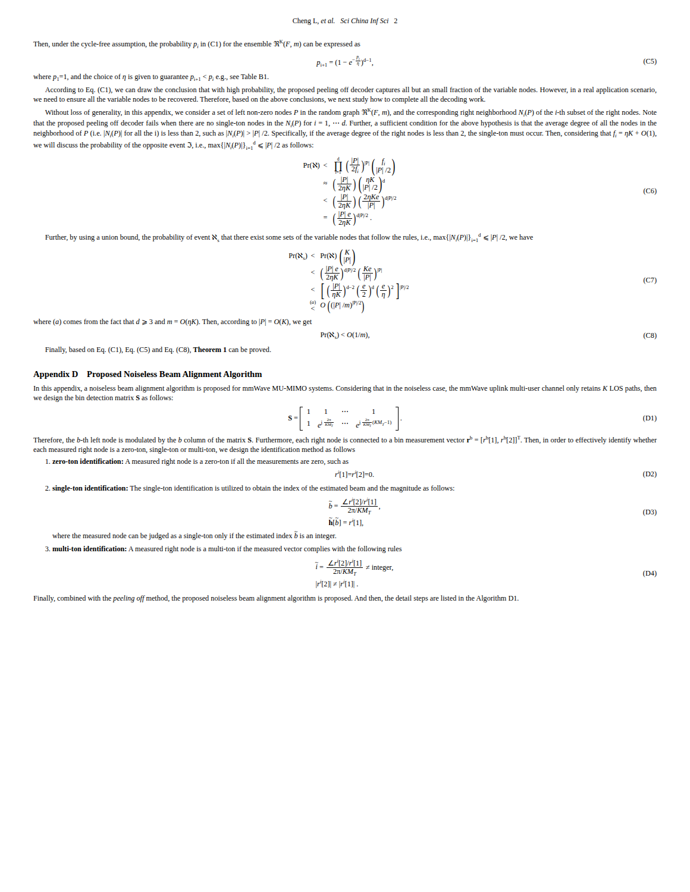Cheng L, et al. Sci China Inf Sci 2
Then, under the cycle-free assumption, the probability pi in (C1) for the ensemble ℜK(F, m) can be expressed as
pi+1 = (1 − e−pi η)d−1,
(C5)
where p 1=1, and the choice of η is given to guarantee pi+1 < pi e.g., see Table B1.
According to Eq. (C1), we can draw the conclusion that with high probability, the proposed peeling off decoder captures all but an small fraction of the variable nodes. However, in a real application scenario, we need to ensure all the variable nodes to be recovered. Therefore, based on the above conclusions, we next study how to complete all the decoding work.
Without loss of generality, in this appendix, we consider a set of left non-zero nodes P in the random graph ℜK(F, m), and the corresponding right neighborhood Ni(P) of the i-th subset of the right nodes. Note that the proposed peeling off decoder fails when there are no single-ton nodes in the Ni(P) for i = 1, ⋯ d. Further, a sufficient condition for the above hypothesis is that the average degree of all the nodes in the neighborhood of P (i.e. |Ni(P)| for all the i) is less than 2, such as |Ni(P)| > |P| /2. Specifically, if the average degree of the right nodes is less than 2, the single-ton must occur. Then, considering that fi = ηK + O(1), we will discuss the probability of the opposite event ℑ, i.e., max{|Ni(P)|}i=1 d ⩽ |P| /2 as follows:
Pr(ℵ)< d∏i=1 (|P|2fi)|P| (fi|P| /2) ≈ (|P|2ηK) (ηK|P| /2) d < (|P|2ηK) (2ηKe|P|) d|P|/2 = (|P| e 2ηK) d|P|/2 .
(C6)
Further, by using a union bound, the probability of event ℵs that there exist some sets of the variable nodes that follow the rules, i.e., max{|Ni(P)|}i=1 d ⩽ |P| /2, we have
Pr(ℵs)< Pr(ℵ) (K|P|) < (|P| e 2ηK) d|P|/2 (Ke|P|)|P| < [ (|P|ηK) d−2 (e 2) d (eη) 2 ]|P|/2 (a)< O ((|P| /m)|P|/2)
(C7)
where (a) comes from the fact that d ⩾ 3 and m = O(ηK). Then, according to |P| = O(K), we get
Pr(ℵs) < O(1/m),
(C8)
Finally, based on Eq. (C1), Eq. (C5) and Eq. (C8), Theorem 1 can be proved.
Appendix D Proposed Noiseless Beam Alignment Algorithm
In this appendix, a noiseless beam alignment algorithm is proposed for mmWave MU-MIMO systems. Considering that in the noiseless case, the mmWave uplink multi-user channel only retains K LOS paths, then we design the bin detection matrix S as follows:
S =
| 1 | 1 | ⋯ | 1 |
| 1 | e j 2π KM T | ⋯ | e j 2π KM T ( KM T −1) |
.
(D1)
Therefore, the b-th left node is modulated by the b column of the matrix S. Furthermore, each right node is connected to a bin measurement vector rb = [rb[1], rb[2]]T. Then, in order to effectively identify whether each measured right node is a zero-ton, single-ton or multi-ton, we design the identification method as follows
zero-ton identification: A measured right node is a zero-ton if all the measurements are zero, such as
ri[1]=ri[2]=0.
(D2)
single-ton identification: The single-ton identification is utilized to obtain the index of the estimated beam and the magnitude as follows:
~b = ∠ri[2]/ri[1] 2π/KMT, ~h[~b] = ri[1],
(D3)
where the measured node can be judged as a single-ton only if the estimated index ~b is an integer.
multi-ton identification: A measured right node is a multi-ton if the measured vector complies with the following rules
~i = ∠ri[2]/ri[1] 2π/KMT ≠ integer, |ri[2]| ≠ |ri[1]| .
(D4)
Finally, combined with the peeling off method, the proposed noiseless beam alignment algorithm is proposed. And then, the detail steps are listed in the Algorithm D1.